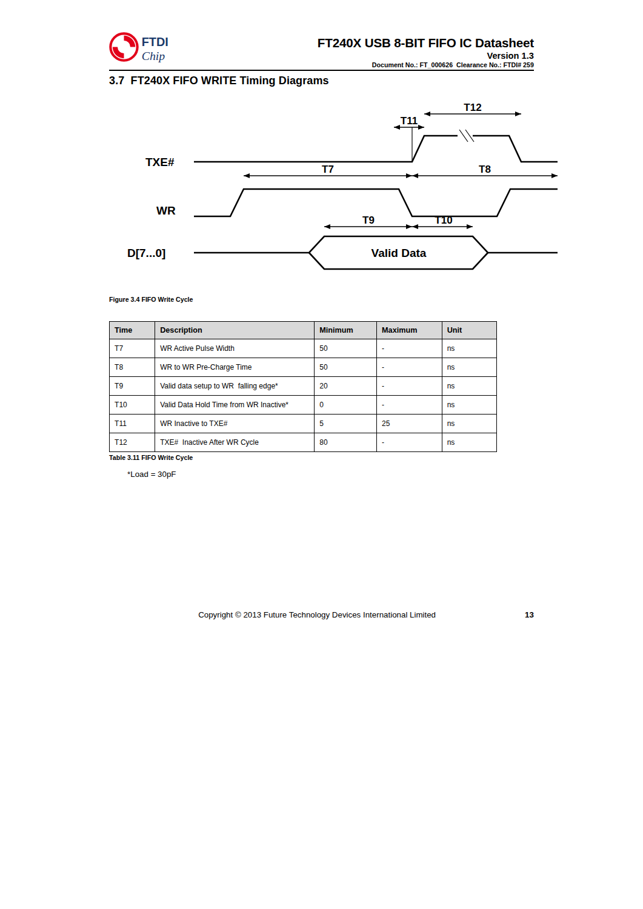FTDI Chip
FT240X USB 8-BIT FIFO IC Datasheet
Version 1.3
Document No.: FT_000626 Clearance No.: FTDI# 259
3.7 FT240X FIFO WRITE Timing Diagrams
TXE# WR D[7...0] Valid Data T7 T8 T9 T10 T11 T12
Figure 3.4 FIFO Write Cycle
| Time | Description | Minimum | Maximum | Unit |
| --- | --- | --- | --- | --- |
| T7 | WR Active Pulse Width | 50 | - | ns |
| T8 | WR to WR Pre-Charge Time | 50 | - | ns |
| T9 | Valid data setup to WR falling edge* | 20 | - | ns |
| T10 | Valid Data Hold Time from WR Inactive* | 0 | - | ns |
| T11 | WR Inactive to TXE# | 5 | 25 | ns |
| T12 | TXE# Inactive After WR Cycle | 80 | - | ns |
Table 3.11 FIFO Write Cycle
*Load = 30pF
13 Copyright © 2013 Future Technology Devices International Limited